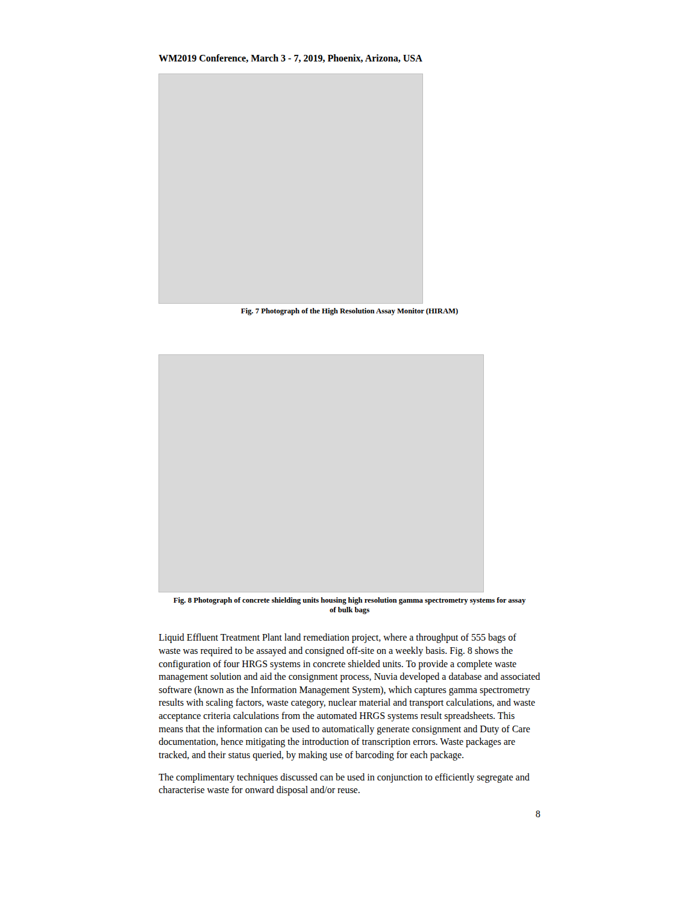WM2019 Conference, March 3 - 7, 2019, Phoenix, Arizona, USA
Fig. 7 Photograph of the High Resolution Assay Monitor (HIRAM)
Fig. 8 Photograph of concrete shielding units housing high resolution gamma spectrometry systems for assay
of bulk bags
Liquid Effluent Treatment Plant land remediation project, where a throughput of 555 bags of waste was required to be assayed and consigned off-site on a weekly basis. Fig. 8 shows the configuration of four HRGS systems in concrete shielded units. To provide a complete waste management solution and aid the consignment process, Nuvia developed a database and associated software (known as the Information Management System), which captures gamma spectrometry results with scaling factors, waste category, nuclear material and transport calculations, and waste acceptance criteria calculations from the automated HRGS systems result spreadsheets. This means that the information can be used to automatically generate consignment and Duty of Care documentation, hence mitigating the introduction of transcription errors. Waste packages are tracked, and their status queried, by making use of barcoding for each package.
The complimentary techniques discussed can be used in conjunction to efficiently segregate and characterise waste for onward disposal and/or reuse.
8